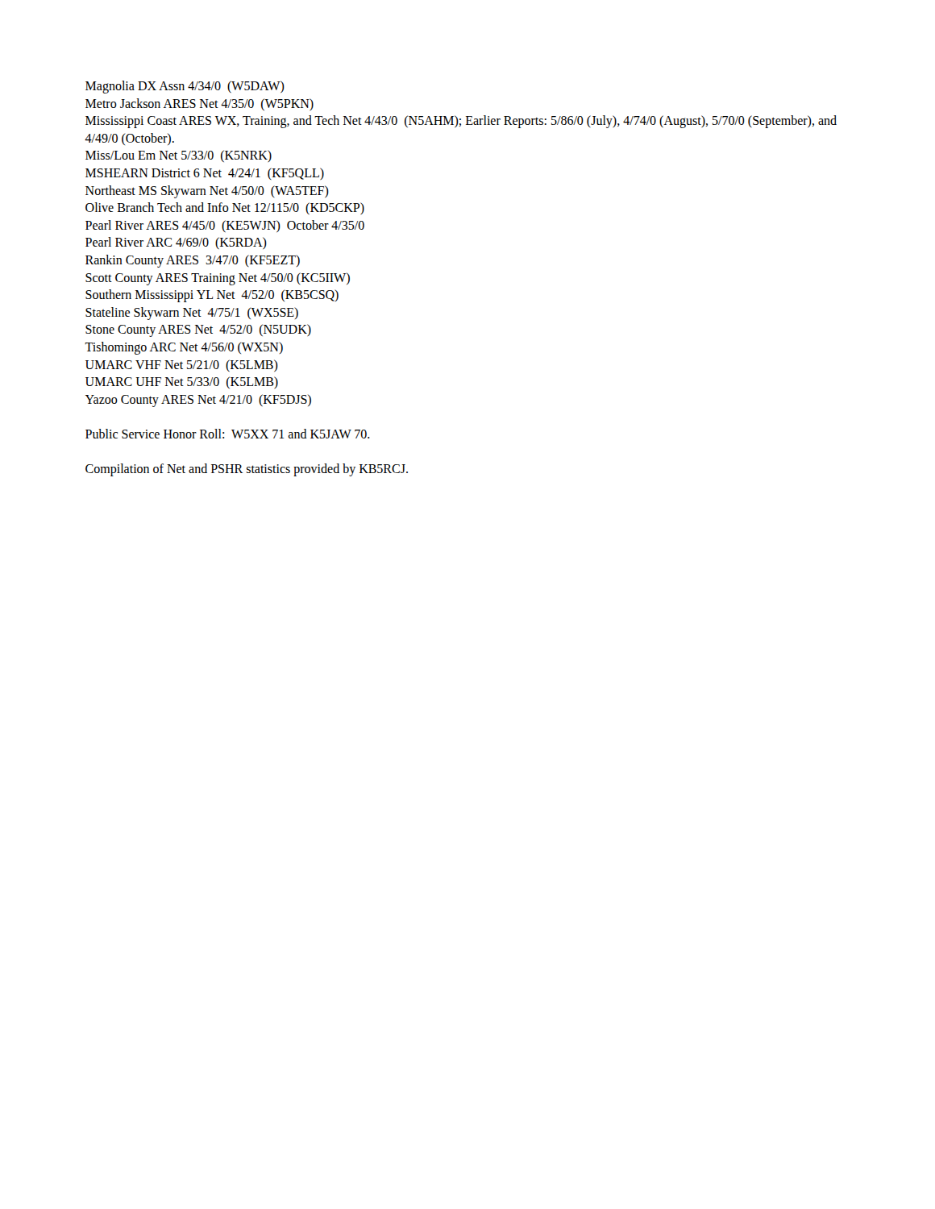Magnolia DX Assn 4/34/0 (W5DAW)
Metro Jackson ARES Net 4/35/0 (W5PKN)
Mississippi Coast ARES WX, Training, and Tech Net 4/43/0 (N5AHM); Earlier Reports: 5/86/0 (July), 4/74/0 (August), 5/70/0 (September), and 4/49/0 (October).
Miss/Lou Em Net 5/33/0 (K5NRK)
MSHEARN District 6 Net 4/24/1 (KF5QLL)
Northeast MS Skywarn Net 4/50/0 (WA5TEF)
Olive Branch Tech and Info Net 12/115/0 (KD5CKP)
Pearl River ARES 4/45/0 (KE5WJN) October 4/35/0
Pearl River ARC 4/69/0 (K5RDA)
Rankin County ARES 3/47/0 (KF5EZT)
Scott County ARES Training Net 4/50/0 (KC5IIW)
Southern Mississippi YL Net 4/52/0 (KB5CSQ)
Stateline Skywarn Net 4/75/1 (WX5SE)
Stone County ARES Net 4/52/0 (N5UDK)
Tishomingo ARC Net 4/56/0 (WX5N)
UMARC VHF Net 5/21/0 (K5LMB)
UMARC UHF Net 5/33/0 (K5LMB)
Yazoo County ARES Net 4/21/0 (KF5DJS)
Public Service Honor Roll: W5XX 71 and K5JAW 70.
Compilation of Net and PSHR statistics provided by KB5RCJ.